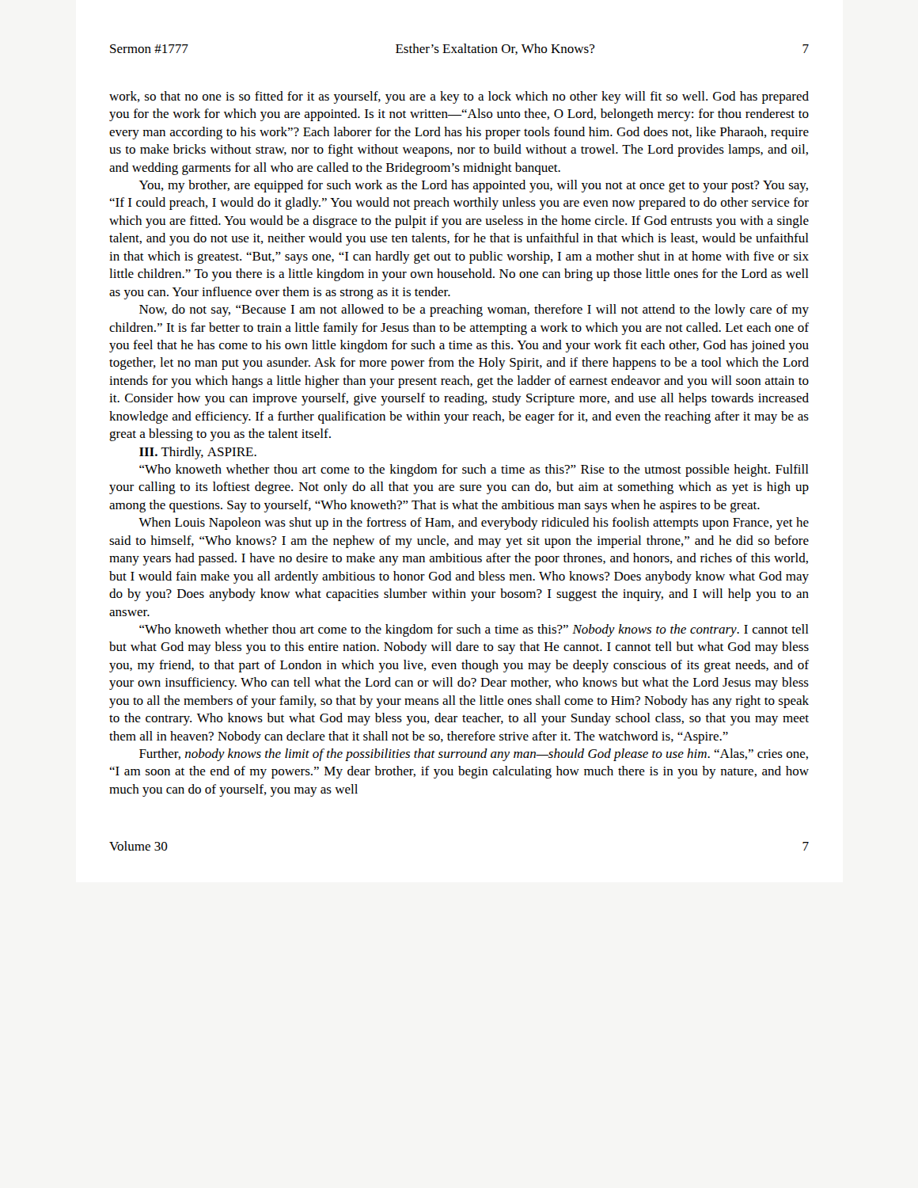Sermon #1777 Esther’s Exaltation Or, Who Knows? 7
work, so that no one is so fitted for it as yourself, you are a key to a lock which no other key will fit so well. God has prepared you for the work for which you are appointed. Is it not written—“Also unto thee, O Lord, belongeth mercy: for thou renderest to every man according to his work”? Each laborer for the Lord has his proper tools found him. God does not, like Pharaoh, require us to make bricks without straw, nor to fight without weapons, nor to build without a trowel. The Lord provides lamps, and oil, and wedding garments for all who are called to the Bridegroom’s midnight banquet.
You, my brother, are equipped for such work as the Lord has appointed you, will you not at once get to your post? You say, “If I could preach, I would do it gladly.” You would not preach worthily unless you are even now prepared to do other service for which you are fitted. You would be a disgrace to the pulpit if you are useless in the home circle. If God entrusts you with a single talent, and you do not use it, neither would you use ten talents, for he that is unfaithful in that which is least, would be unfaithful in that which is greatest. “But,” says one, “I can hardly get out to public worship, I am a mother shut in at home with five or six little children.” To you there is a little kingdom in your own household. No one can bring up those little ones for the Lord as well as you can. Your influence over them is as strong as it is tender.
Now, do not say, “Because I am not allowed to be a preaching woman, therefore I will not attend to the lowly care of my children.” It is far better to train a little family for Jesus than to be attempting a work to which you are not called. Let each one of you feel that he has come to his own little kingdom for such a time as this. You and your work fit each other, God has joined you together, let no man put you asunder. Ask for more power from the Holy Spirit, and if there happens to be a tool which the Lord intends for you which hangs a little higher than your present reach, get the ladder of earnest endeavor and you will soon attain to it. Consider how you can improve yourself, give yourself to reading, study Scripture more, and use all helps towards increased knowledge and efficiency. If a further qualification be within your reach, be eager for it, and even the reaching after it may be as great a blessing to you as the talent itself.
III. Thirdly, ASPIRE.
“Who knoweth whether thou art come to the kingdom for such a time as this?” Rise to the utmost possible height. Fulfill your calling to its loftiest degree. Not only do all that you are sure you can do, but aim at something which as yet is high up among the questions. Say to yourself, “Who knoweth?” That is what the ambitious man says when he aspires to be great.
When Louis Napoleon was shut up in the fortress of Ham, and everybody ridiculed his foolish attempts upon France, yet he said to himself, “Who knows? I am the nephew of my uncle, and may yet sit upon the imperial throne,” and he did so before many years had passed. I have no desire to make any man ambitious after the poor thrones, and honors, and riches of this world, but I would fain make you all ardently ambitious to honor God and bless men. Who knows? Does anybody know what God may do by you? Does anybody know what capacities slumber within your bosom? I suggest the inquiry, and I will help you to an answer.
“Who knoweth whether thou art come to the kingdom for such a time as this?” Nobody knows to the contrary. I cannot tell but what God may bless you to this entire nation. Nobody will dare to say that He cannot. I cannot tell but what God may bless you, my friend, to that part of London in which you live, even though you may be deeply conscious of its great needs, and of your own insufficiency. Who can tell what the Lord can or will do? Dear mother, who knows but what the Lord Jesus may bless you to all the members of your family, so that by your means all the little ones shall come to Him? Nobody has any right to speak to the contrary. Who knows but what God may bless you, dear teacher, to all your Sunday school class, so that you may meet them all in heaven? Nobody can declare that it shall not be so, therefore strive after it. The watchword is, “Aspire.”
Further, nobody knows the limit of the possibilities that surround any man—should God please to use him. “Alas,” cries one, “I am soon at the end of my powers.” My dear brother, if you begin calculating how much there is in you by nature, and how much you can do of yourself, you may as well
Volume 30 7